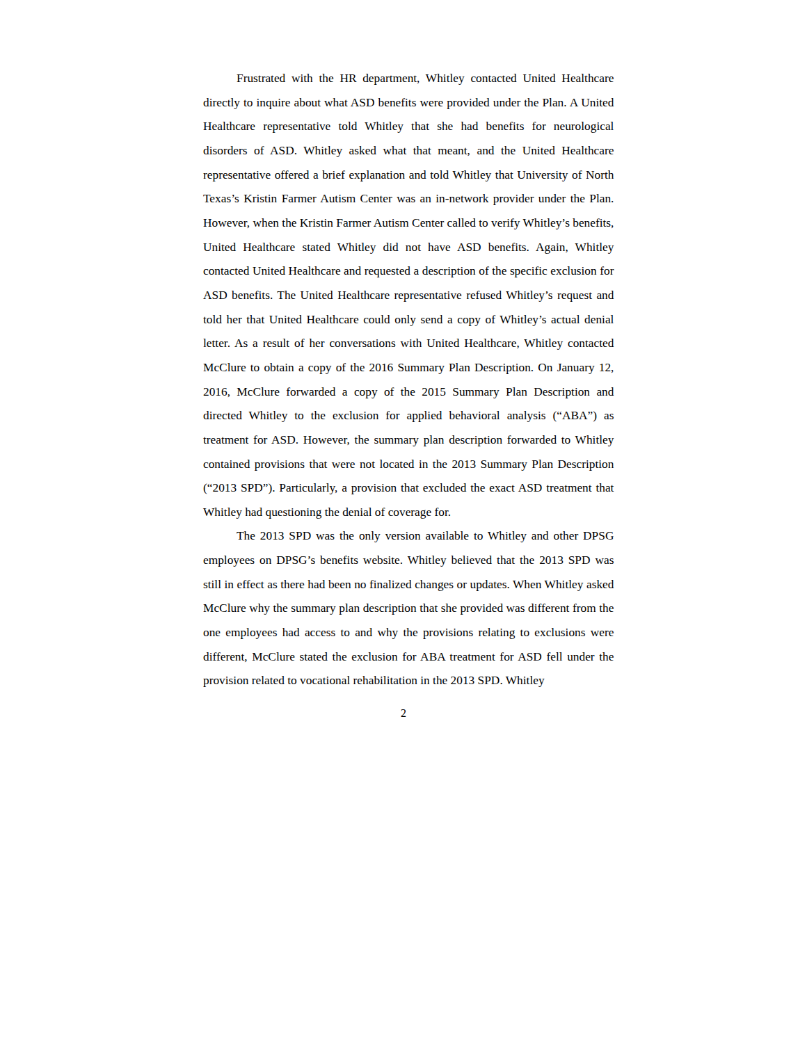Frustrated with the HR department, Whitley contacted United Healthcare directly to inquire about what ASD benefits were provided under the Plan. A United Healthcare representative told Whitley that she had benefits for neurological disorders of ASD. Whitley asked what that meant, and the United Healthcare representative offered a brief explanation and told Whitley that University of North Texas’s Kristin Farmer Autism Center was an in-network provider under the Plan. However, when the Kristin Farmer Autism Center called to verify Whitley’s benefits, United Healthcare stated Whitley did not have ASD benefits. Again, Whitley contacted United Healthcare and requested a description of the specific exclusion for ASD benefits. The United Healthcare representative refused Whitley’s request and told her that United Healthcare could only send a copy of Whitley’s actual denial letter. As a result of her conversations with United Healthcare, Whitley contacted McClure to obtain a copy of the 2016 Summary Plan Description. On January 12, 2016, McClure forwarded a copy of the 2015 Summary Plan Description and directed Whitley to the exclusion for applied behavioral analysis (“ABA”) as treatment for ASD. However, the summary plan description forwarded to Whitley contained provisions that were not located in the 2013 Summary Plan Description (“2013 SPD”). Particularly, a provision that excluded the exact ASD treatment that Whitley had questioning the denial of coverage for.
The 2013 SPD was the only version available to Whitley and other DPSG employees on DPSG’s benefits website. Whitley believed that the 2013 SPD was still in effect as there had been no finalized changes or updates. When Whitley asked McClure why the summary plan description that she provided was different from the one employees had access to and why the provisions relating to exclusions were different, McClure stated the exclusion for ABA treatment for ASD fell under the provision related to vocational rehabilitation in the 2013 SPD. Whitley
2